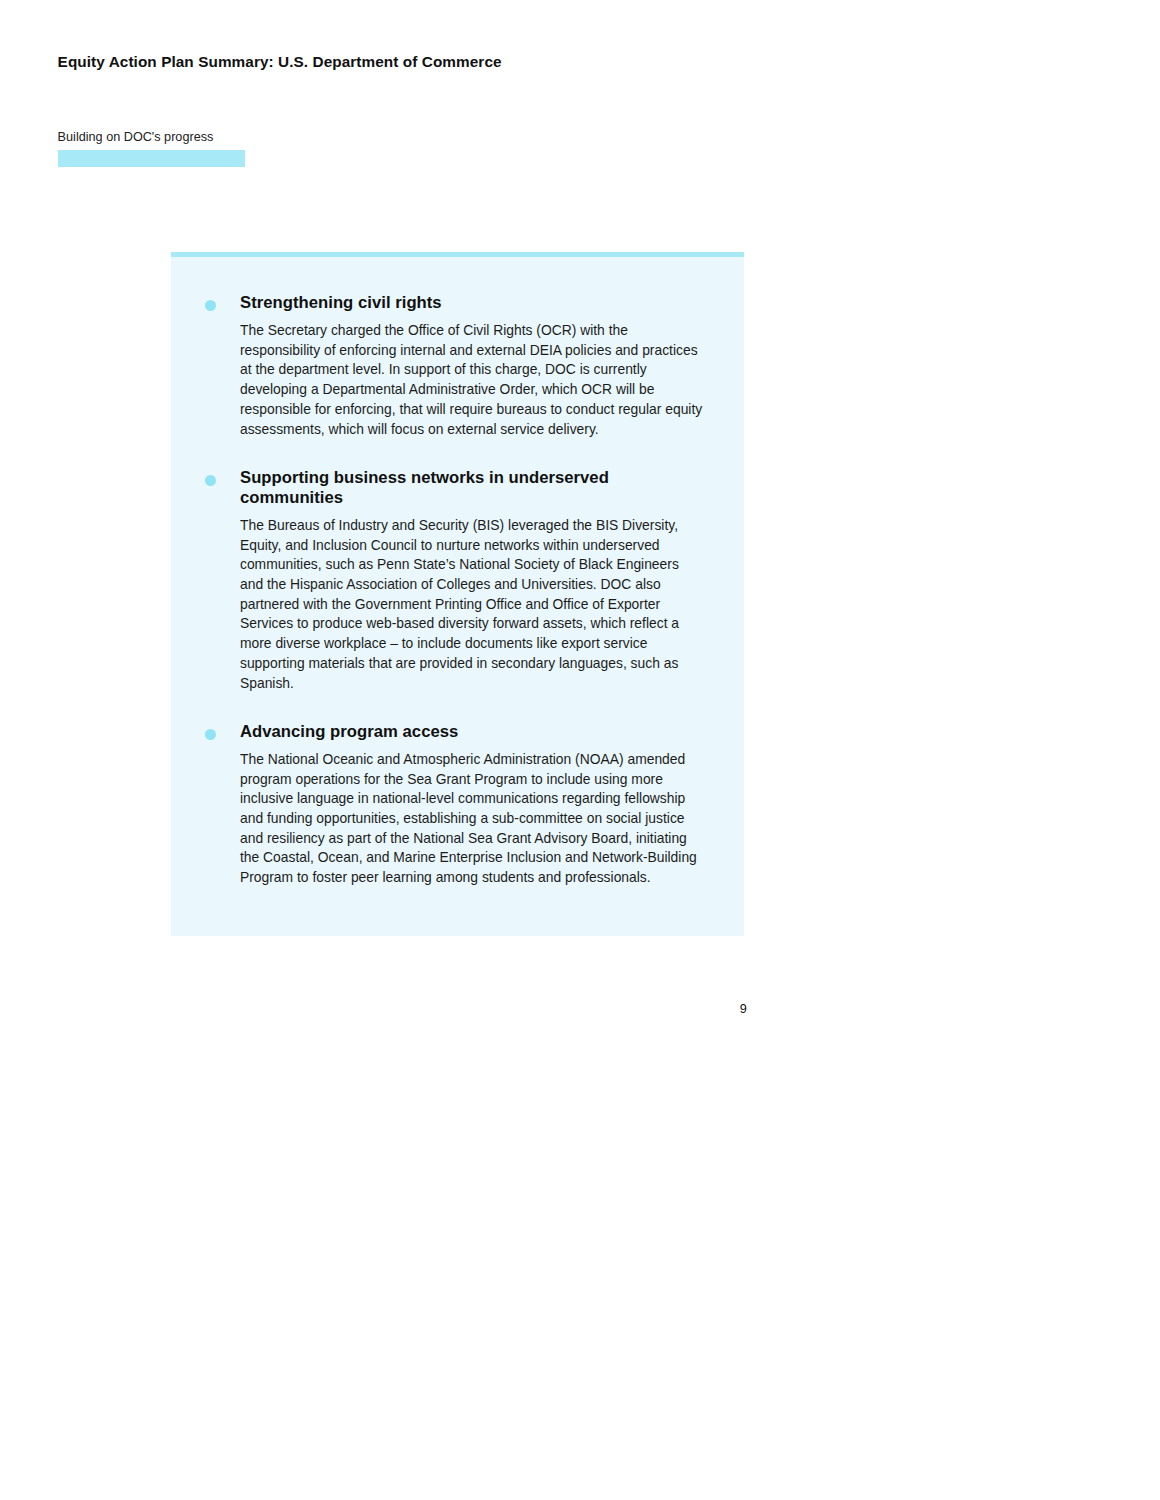Equity Action Plan Summary: U.S. Department of Commerce
Building on DOC's progress
Strengthening civil rights
The Secretary charged the Office of Civil Rights (OCR) with the responsibility of enforcing internal and external DEIA policies and practices at the department level. In support of this charge, DOC is currently developing a Departmental Administrative Order, which OCR will be responsible for enforcing, that will require bureaus to conduct regular equity assessments, which will focus on external service delivery.
Supporting business networks in underserved communities
The Bureaus of Industry and Security (BIS) leveraged the BIS Diversity, Equity, and Inclusion Council to nurture networks within underserved communities, such as Penn State’s National Society of Black Engineers and the Hispanic Association of Colleges and Universities. DOC also partnered with the Government Printing Office and Office of Exporter Services to produce web-based diversity forward assets, which reflect a more diverse workplace – to include documents like export service supporting materials that are provided in secondary languages, such as Spanish.
Advancing program access
The National Oceanic and Atmospheric Administration (NOAA) amended program operations for the Sea Grant Program to include using more inclusive language in national-level communications regarding fellowship and funding opportunities, establishing a sub-committee on social justice and resiliency as part of the National Sea Grant Advisory Board, initiating the Coastal, Ocean, and Marine Enterprise Inclusion and Network-Building Program to foster peer learning among students and professionals.
9